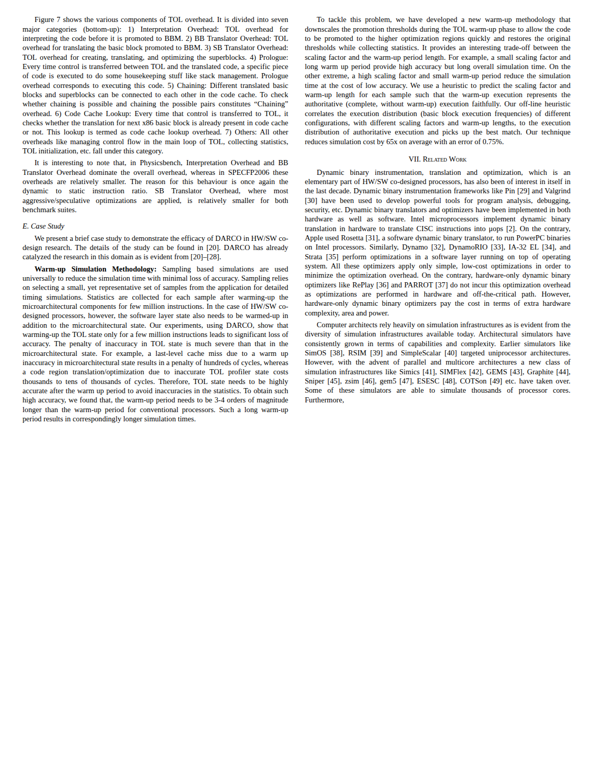Figure 7 shows the various components of TOL overhead. It is divided into seven major categories (bottom-up): 1) Interpretation Overhead: TOL overhead for interpreting the code before it is promoted to BBM. 2) BB Translator Overhead: TOL overhead for translating the basic block promoted to BBM. 3) SB Translator Overhead: TOL overhead for creating, translating, and optimizing the superblocks. 4) Prologue: Every time control is transferred between TOL and the translated code, a specific piece of code is executed to do some housekeeping stuff like stack management. Prologue overhead corresponds to executing this code. 5) Chaining: Different translated basic blocks and superblocks can be connected to each other in the code cache. To check whether chaining is possible and chaining the possible pairs constitutes “Chaining” overhead. 6) Code Cache Lookup: Every time that control is transferred to TOL, it checks whether the translation for next x86 basic block is already present in code cache or not. This lookup is termed as code cache lookup overhead. 7) Others: All other overheads like managing control flow in the main loop of TOL, collecting statistics, TOL initialization, etc. fall under this category.
It is interesting to note that, in Physicsbench, Interpretation Overhead and BB Translator Overhead dominate the overall overhead, whereas in SPECFP2006 these overheads are relatively smaller. The reason for this behaviour is once again the dynamic to static instruction ratio. SB Translator Overhead, where most aggressive/speculative optimizations are applied, is relatively smaller for both benchmark suites.
E. Case Study
We present a brief case study to demonstrate the efficacy of DARCO in HW/SW co-design research. The details of the study can be found in [20]. DARCO has already catalyzed the research in this domain as is evident from [20]–[28].
Warm-up Simulation Methodology: Sampling based simulations are used universally to reduce the simulation time with minimal loss of accuracy. Sampling relies on selecting a small, yet representative set of samples from the application for detailed timing simulations. Statistics are collected for each sample after warming-up the microarchitectural components for few million instructions. In the case of HW/SW co-designed processors, however, the software layer state also needs to be warmed-up in addition to the microarchitectural state. Our experiments, using DARCO, show that warming-up the TOL state only for a few million instructions leads to significant loss of accuracy. The penalty of inaccuracy in TOL state is much severe than that in the microarchitectural state. For example, a last-level cache miss due to a warm up inaccuracy in microarchitectural state results in a penalty of hundreds of cycles, whereas a code region translation/optimization due to inaccurate TOL profiler state costs thousands to tens of thousands of cycles. Therefore, TOL state needs to be highly accurate after the warm up period to avoid inaccuracies in the statistics. To obtain such high accuracy, we found that, the warm-up period needs to be 3-4 orders of magnitude longer than the warm-up period for conventional processors. Such a long warm-up period results in correspondingly longer simulation times.
To tackle this problem, we have developed a new warm-up methodology that downscales the promotion thresholds during the TOL warm-up phase to allow the code to be promoted to the higher optimization regions quickly and restores the original thresholds while collecting statistics. It provides an interesting trade-off between the scaling factor and the warm-up period length. For example, a small scaling factor and long warm up period provide high accuracy but long overall simulation time. On the other extreme, a high scaling factor and small warm-up period reduce the simulation time at the cost of low accuracy. We use a heuristic to predict the scaling factor and warm-up length for each sample such that the warm-up execution represents the authoritative (complete, without warm-up) execution faithfully. Our off-line heuristic correlates the execution distribution (basic block execution frequencies) of different configurations, with different scaling factors and warm-up lengths, to the execution distribution of authoritative execution and picks up the best match. Our technique reduces simulation cost by 65x on average with an error of 0.75%.
VII. Related Work
Dynamic binary instrumentation, translation and optimization, which is an elementary part of HW/SW co-designed processors, has also been of interest in itself in the last decade. Dynamic binary instrumentation frameworks like Pin [29] and Valgrind [30] have been used to develop powerful tools for program analysis, debugging, security, etc. Dynamic binary translators and optimizers have been implemented in both hardware as well as software. Intel microprocessors implement dynamic binary translation in hardware to translate CISC instructions into μops [2]. On the contrary, Apple used Rosetta [31], a software dynamic binary translator, to run PowerPC binaries on Intel processors. Similarly, Dynamo [32], DynamoRIO [33], IA-32 EL [34], and Strata [35] perform optimizations in a software layer running on top of operating system. All these optimizers apply only simple, low-cost optimizations in order to minimize the optimization overhead. On the contrary, hardware-only dynamic binary optimizers like RePlay [36] and PARROT [37] do not incur this optimization overhead as optimizations are performed in hardware and off-the-critical path. However, hardware-only dynamic binary optimizers pay the cost in terms of extra hardware complexity, area and power.
Computer architects rely heavily on simulation infrastructures as is evident from the diversity of simulation infrastructures available today. Architectural simulators have consistently grown in terms of capabilities and complexity. Earlier simulators like SimOS [38], RSIM [39] and SimpleScalar [40] targeted uniprocessor architectures. However, with the advent of parallel and multicore architectures a new class of simulation infrastructures like Simics [41], SIMFlex [42], GEMS [43], Graphite [44], Sniper [45], zsim [46], gem5 [47], ESESC [48], COTSon [49] etc. have taken over. Some of these simulators are able to simulate thousands of processor cores. Furthermore,